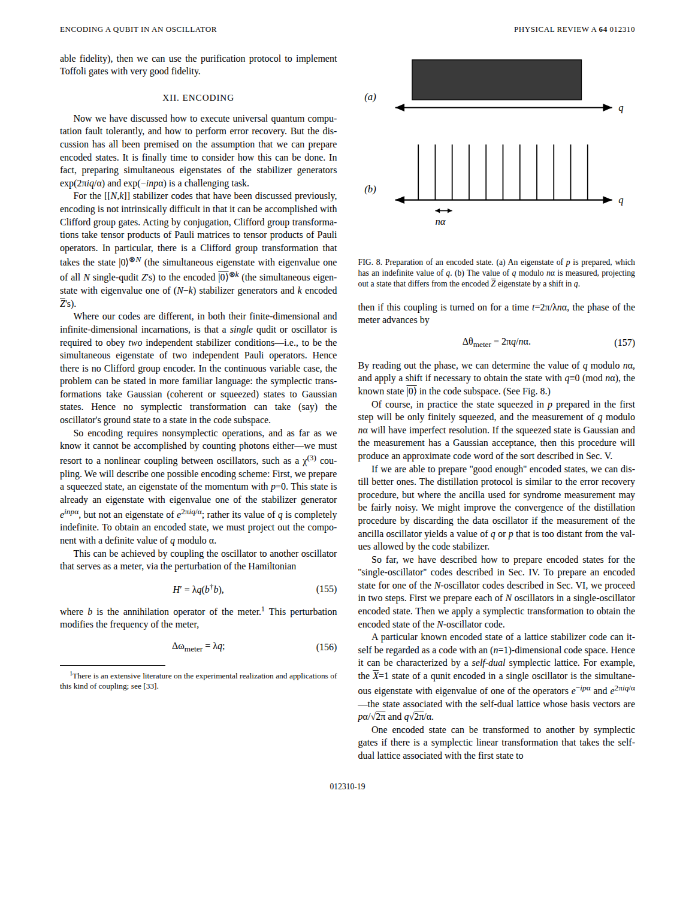Encoding a qubit in an oscillator
Physical Review A 64 012310
able fidelity), then we can use the purification protocol to implement Toffoli gates with very good fidelity.
XII. Encoding
Now we have discussed how to execute universal quantum computation fault tolerantly, and how to perform error recovery. But the discussion has all been premised on the assumption that we can prepare encoded states. It is finally time to consider how this can be done. In fact, preparing simultaneous eigenstates of the stabilizer generators exp(2πiq/α) and exp(−inpα) is a challenging task.
For the [[N,k]] stabilizer codes that have been discussed previously, encoding is not intrinsically difficult in that it can be accomplished with Clifford group gates. Acting by conjugation, Clifford group transformations take tensor products of Pauli matrices to tensor products of Pauli operators. In particular, there is a Clifford group transformation that takes the state |0⟩⊗N (the simultaneous eigenstate with eigenvalue one of all N single-qudit Z's) to the encoded |0⟩⊗k (the simultaneous eigenstate with eigenvalue one of (N−k) stabilizer generators and k encoded Z's).
Where our codes are different, in both their finite-dimensional and infinite-dimensional incarnations, is that a single qudit or oscillator is required to obey two independent stabilizer conditions—i.e., to be the simultaneous eigenstate of two independent Pauli operators. Hence there is no Clifford group encoder. In the continuous variable case, the problem can be stated in more familiar language: the symplectic transformations take Gaussian (coherent or squeezed) states to Gaussian states. Hence no symplectic transformation can take (say) the oscillator's ground state to a state in the code subspace.
So encoding requires nonsymplectic operations, and as far as we know it cannot be accomplished by counting photons either—we must resort to a nonlinear coupling between oscillators, such as a χ(3) coupling. We will describe one possible encoding scheme: First, we prepare a squeezed state, an eigenstate of the momentum with p=0. This state is already an eigenstate with eigenvalue one of the stabilizer generator einpα, but not an eigenstate of e2πiq/α; rather its value of q is completely indefinite. To obtain an encoded state, we must project out the component with a definite value of q modulo α.
This can be achieved by coupling the oscillator to another oscillator that serves as a meter, via the perturbation of the Hamiltonian
H′ = λq(b†b), (155)
where b is the annihilation operator of the meter.1 This perturbation modifies the frequency of the meter,
Δωmeter = λq; (156)
1There is an extensive literature on the experimental realization and applications of this kind of coupling; see [33].
FIG. 8. Preparation of an encoded state Panel (a): a broad filled rectangle above a horizontal q axis with arrowheads at both ends, representing an eigenstate of p with indefinite q. Panel (b): a comb of equally spaced vertical lines above a horizontal q axis, with spacing labeled n alpha. (a) q (b) q nα
FIG. 8. Preparation of an encoded state. (a) An eigenstate of p is prepared, which has an indefinite value of q. (b) The value of q modulo nα is measured, projecting out a state that differs from the encoded Z eigenstate by a shift in q.
then if this coupling is turned on for a time t=2π/λnα, the phase of the meter advances by
Δθmeter = 2πq/nα. (157)
By reading out the phase, we can determine the value of q modulo nα, and apply a shift if necessary to obtain the state with q≡0 (mod nα), the known state |0⟩ in the code subspace. (See Fig. 8.)
Of course, in practice the state squeezed in p prepared in the first step will be only finitely squeezed, and the measurement of q modulo nα will have imperfect resolution. If the squeezed state is Gaussian and the measurement has a Gaussian acceptance, then this procedure will produce an approximate code word of the sort described in Sec. V.
If we are able to prepare ''good enough'' encoded states, we can distill better ones. The distillation protocol is similar to the error recovery procedure, but where the ancilla used for syndrome measurement may be fairly noisy. We might improve the convergence of the distillation procedure by discarding the data oscillator if the measurement of the ancilla oscillator yields a value of q or p that is too distant from the values allowed by the code stabilizer.
So far, we have described how to prepare encoded states for the ''single-oscillator'' codes described in Sec. IV. To prepare an encoded state for one of the N-oscillator codes described in Sec. VI, we proceed in two steps. First we prepare each of N oscillators in a single-oscillator encoded state. Then we apply a symplectic transformation to obtain the encoded state of the N-oscillator code.
A particular known encoded state of a lattice stabilizer code can itself be regarded as a code with an (n=1)-dimensional code space. Hence it can be characterized by a self-dual symplectic lattice. For example, the X=1 state of a qunit encoded in a single oscillator is the simultaneous eigenstate with eigenvalue of one of the operators e−ipα and e2πiq/α—the state associated with the self-dual lattice whose basis vectors are pα/√2π and q√2π/α.
One encoded state can be transformed to another by symplectic gates if there is a symplectic linear transformation that takes the self-dual lattice associated with the first state to
012310-19